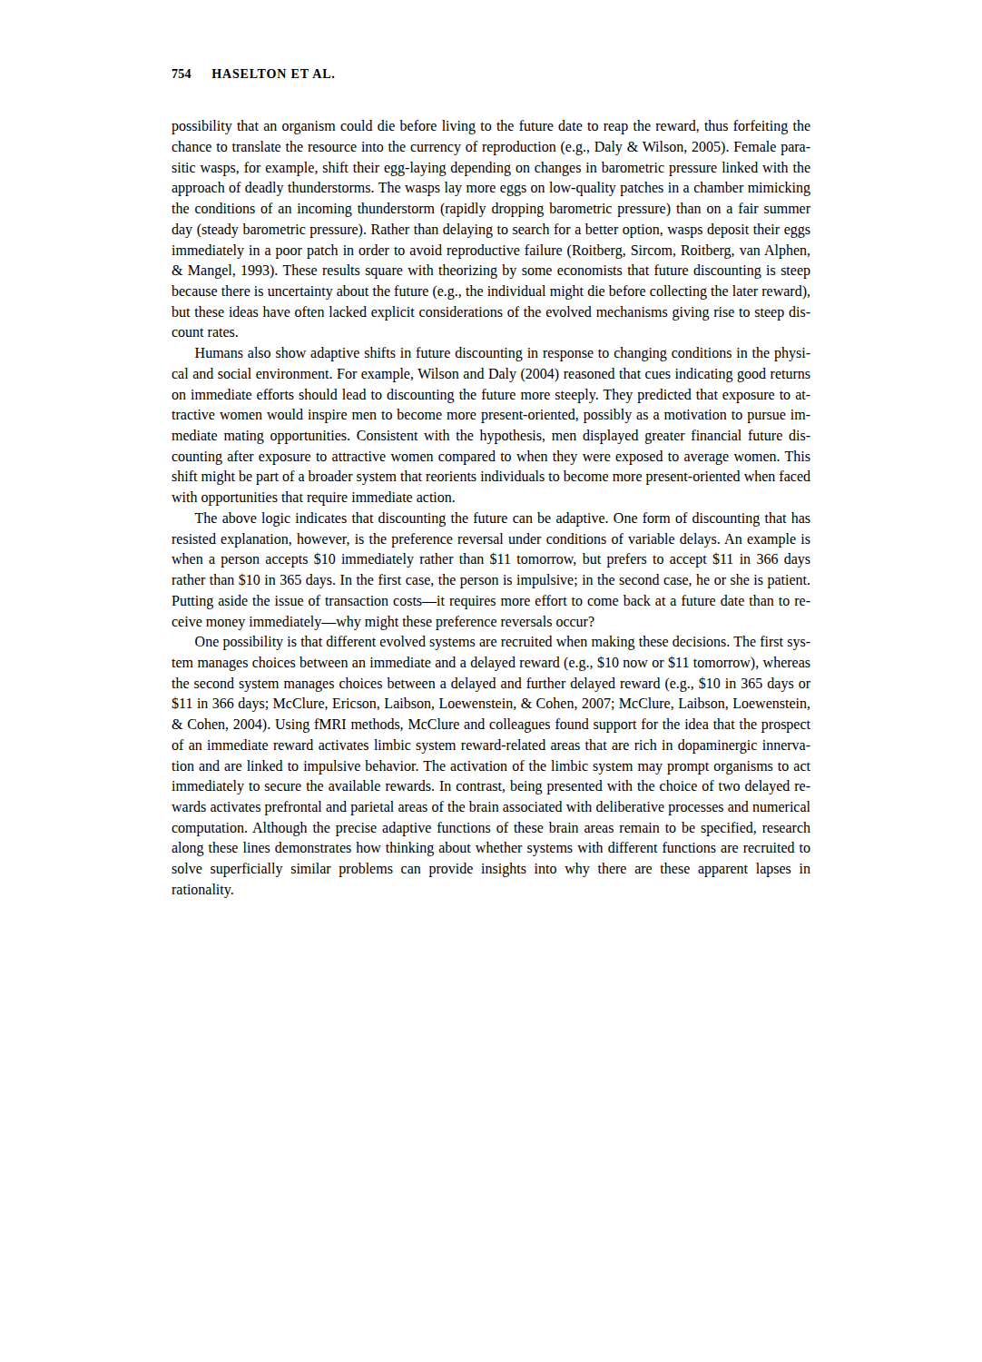754 Haselton et al.
possibility that an organism could die before living to the future date to reap the reward, thus forfeiting the chance to translate the resource into the currency of reproduction (e.g., Daly & Wilson, 2005). Female parasitic wasps, for example, shift their egg-laying depending on changes in barometric pressure linked with the approach of deadly thunderstorms. The wasps lay more eggs on low-quality patches in a chamber mimicking the conditions of an incoming thunderstorm (rapidly dropping barometric pressure) than on a fair summer day (steady barometric pressure). Rather than delaying to search for a better option, wasps deposit their eggs immediately in a poor patch in order to avoid reproductive failure (Roitberg, Sircom, Roitberg, van Alphen, & Mangel, 1993). These results square with theorizing by some economists that future discounting is steep because there is uncertainty about the future (e.g., the individual might die before collecting the later reward), but these ideas have often lacked explicit considerations of the evolved mechanisms giving rise to steep discount rates.
Humans also show adaptive shifts in future discounting in response to changing conditions in the physical and social environment. For example, Wilson and Daly (2004) reasoned that cues indicating good returns on immediate efforts should lead to discounting the future more steeply. They predicted that exposure to attractive women would inspire men to become more present-oriented, possibly as a motivation to pursue immediate mating opportunities. Consistent with the hypothesis, men displayed greater financial future discounting after exposure to attractive women compared to when they were exposed to average women. This shift might be part of a broader system that reorients individuals to become more present-oriented when faced with opportunities that require immediate action.
The above logic indicates that discounting the future can be adaptive. One form of discounting that has resisted explanation, however, is the preference reversal under conditions of variable delays. An example is when a person accepts $10 immediately rather than $11 tomorrow, but prefers to accept $11 in 366 days rather than $10 in 365 days. In the first case, the person is impulsive; in the second case, he or she is patient. Putting aside the issue of transaction costs—it requires more effort to come back at a future date than to receive money immediately—why might these preference reversals occur?
One possibility is that different evolved systems are recruited when making these decisions. The first system manages choices between an immediate and a delayed reward (e.g., $10 now or $11 tomorrow), whereas the second system manages choices between a delayed and further delayed reward (e.g., $10 in 365 days or $11 in 366 days; McClure, Ericson, Laibson, Loewenstein, & Cohen, 2007; McClure, Laibson, Loewenstein, & Cohen, 2004). Using fMRI methods, McClure and colleagues found support for the idea that the prospect of an immediate reward activates limbic system reward-related areas that are rich in dopaminergic innervation and are linked to impulsive behavior. The activation of the limbic system may prompt organisms to act immediately to secure the available rewards. In contrast, being presented with the choice of two delayed rewards activates prefrontal and parietal areas of the brain associated with deliberative processes and numerical computation. Although the precise adaptive functions of these brain areas remain to be specified, research along these lines demonstrates how thinking about whether systems with different functions are recruited to solve superficially similar problems can provide insights into why there are these apparent lapses in rationality.